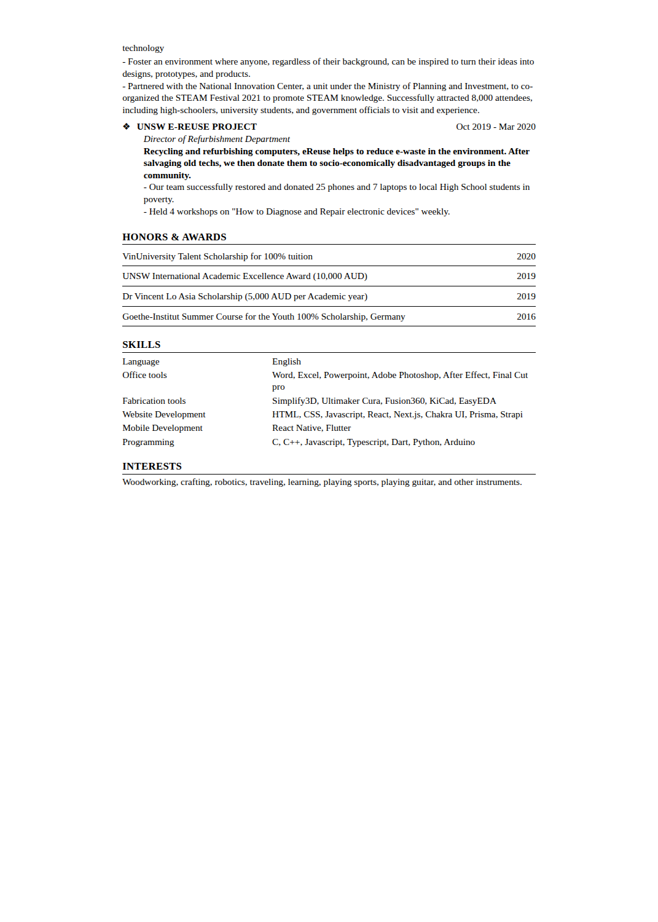technology
- Foster an environment where anyone, regardless of their background, can be inspired to turn their ideas into designs, prototypes, and products.
- Partnered with the National Innovation Center, a unit under the Ministry of Planning and Investment, to co-organized the STEAM Festival 2021 to promote STEAM knowledge. Successfully attracted 8,000 attendees, including high-schoolers, university students, and government officials to visit and experience.
❖ UNSW E-REUSE PROJECT Oct 2019 - Mar 2020
Director of Refurbishment Department
Recycling and refurbishing computers, eReuse helps to reduce e-waste in the environment. After salvaging old techs, we then donate them to socio-economically disadvantaged groups in the community.
- Our team successfully restored and donated 25 phones and 7 laptops to local High School students in poverty.
- Held 4 workshops on "How to Diagnose and Repair electronic devices" weekly.
HONORS & AWARDS
| VinUniversity Talent Scholarship for 100% tuition | 2020 |
| UNSW International Academic Excellence Award (10,000 AUD) | 2019 |
| Dr Vincent Lo Asia Scholarship (5,000 AUD per Academic year) | 2019 |
| Goethe-Institut Summer Course for the Youth 100% Scholarship, Germany | 2016 |
SKILLS
| Language | English |
| Office tools | Word, Excel, Powerpoint, Adobe Photoshop, After Effect, Final Cut pro |
| Fabrication tools | Simplify3D, Ultimaker Cura, Fusion360, KiCad, EasyEDA |
| Website Development | HTML, CSS, Javascript, React, Next.js, Chakra UI, Prisma, Strapi |
| Mobile Development | React Native, Flutter |
| Programming | C, C++, Javascript, Typescript, Dart, Python, Arduino |
INTERESTS
Woodworking, crafting, robotics, traveling, learning, playing sports, playing guitar, and other instruments.